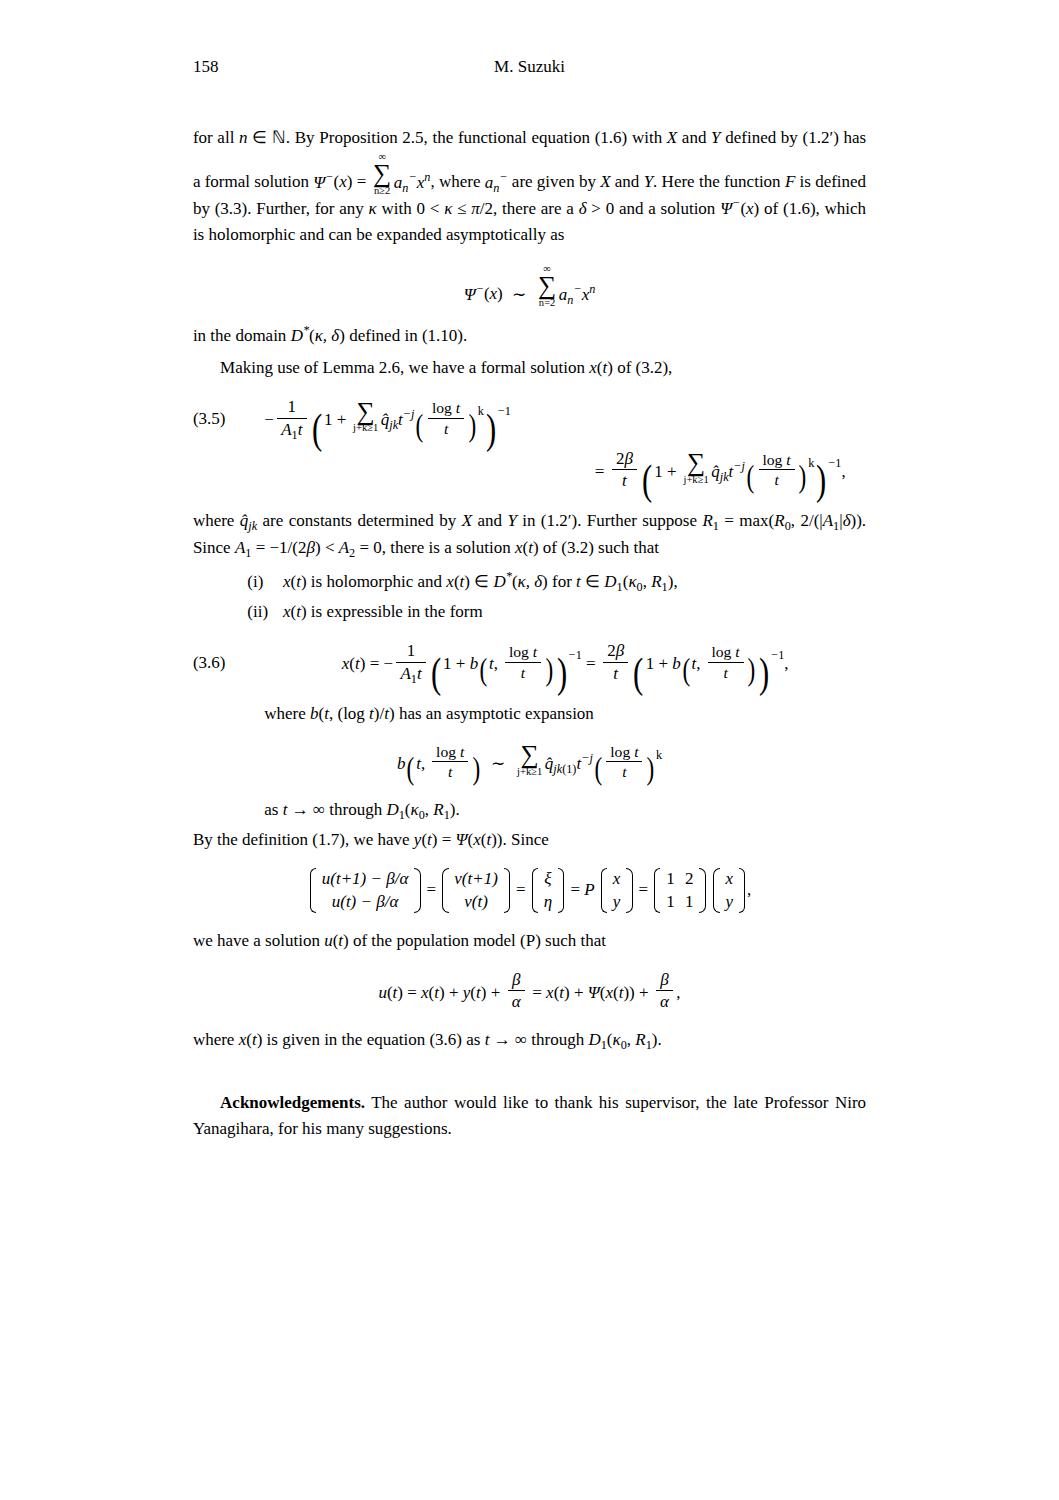158
M. Suzuki
for all n ∈ ℕ. By Proposition 2.5, the functional equation (1.6) with X and Y defined by (1.2′) has a formal solution Ψ−(x) = ∞∑n≥2 an−xn, where an− are given by X and Y. Here the function F is defined by (3.3). Further, for any κ with 0 < κ ≤ π/2, there are a δ > 0 and a solution Ψ−(x) of (1.6), which is holomorphic and can be expanded asymptotically as
Ψ−(x) ∼ ∞∑n=2 an−xn
in the domain D*(κ, δ) defined in (1.10).
Making use of Lemma 2.6, we have a formal solution x(t) of (3.2),
(3.5)
−1 A1t(1 + ∑j+k≥1 q̂jkt−j(log t t) k)−1
= 2β t(1 + ∑j+k≥1 q̂jkt−j(log t t) k)−1,
where q̂jk are constants determined by X and Y in (1.2′). Further suppose R1 = max(R0, 2/(|A1|δ)). Since A1 = −1/(2β) < A2 = 0, there is a solution x(t) of (3.2) such that
(i) x(t) is holomorphic and x(t) ∈ D*(κ, δ) for t ∈ D1(κ0, R1),
(ii) x(t) is expressible in the form
(3.6)
x(t) = −1 A1t(1 + b(t, log t t))−1 = 2β t(1 + b(t, log t t))−1,
where b(t, (log t)/t) has an asymptotic expansion
b(t, log t t) ∼ ∑j+k≥1 q̂jk(1)t−j(log t t) k
as t → ∞ through D1(κ0, R1).
By the definition (1.7), we have y(t) = Ψ(x(t)). Since
| u ( t +1) − β / α |
| u ( t ) − β / α |
=
| v ( t +1) |
| v ( t ) |
=
| ξ |
| η |
= P
| x |
| y |
=
| 1 | 2 |
| 1 | 1 |
| x |
| y |
,
we have a solution u(t) of the population model (P) such that
u(t) = x(t) + y(t) + βα = x(t) + Ψ(x(t)) + βα,
where x(t) is given in the equation (3.6) as t → ∞ through D1(κ0, R1).
Acknowledgements. The author would like to thank his supervisor, the late Professor Niro Yanagihara, for his many suggestions.